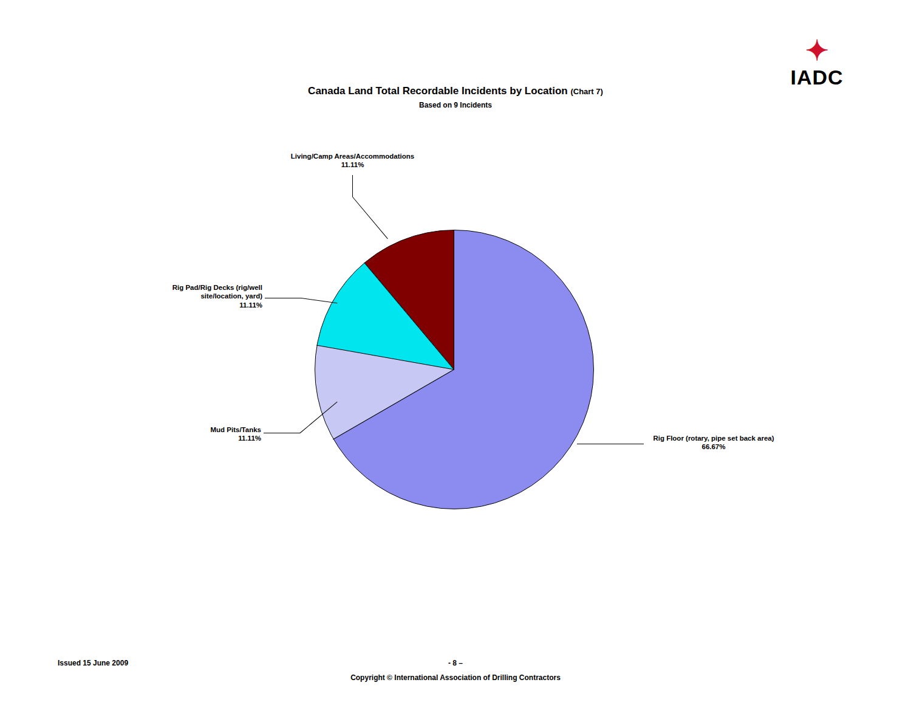✦
IADC
Canada Land Total Recordable Incidents by Location (Chart 7)
Based on 9 Incidents
Living/Camp Areas/Accommodations
11.11%
Rig Pad/Rig Decks (rig/well site/location, yard)
11.11%
Mud Pits/Tanks
11.11%
Rig Floor (rotary, pipe set back area)
66.67%
Issued 15 June 2009
- 8 –
Copyright © International Association of Drilling Contractors